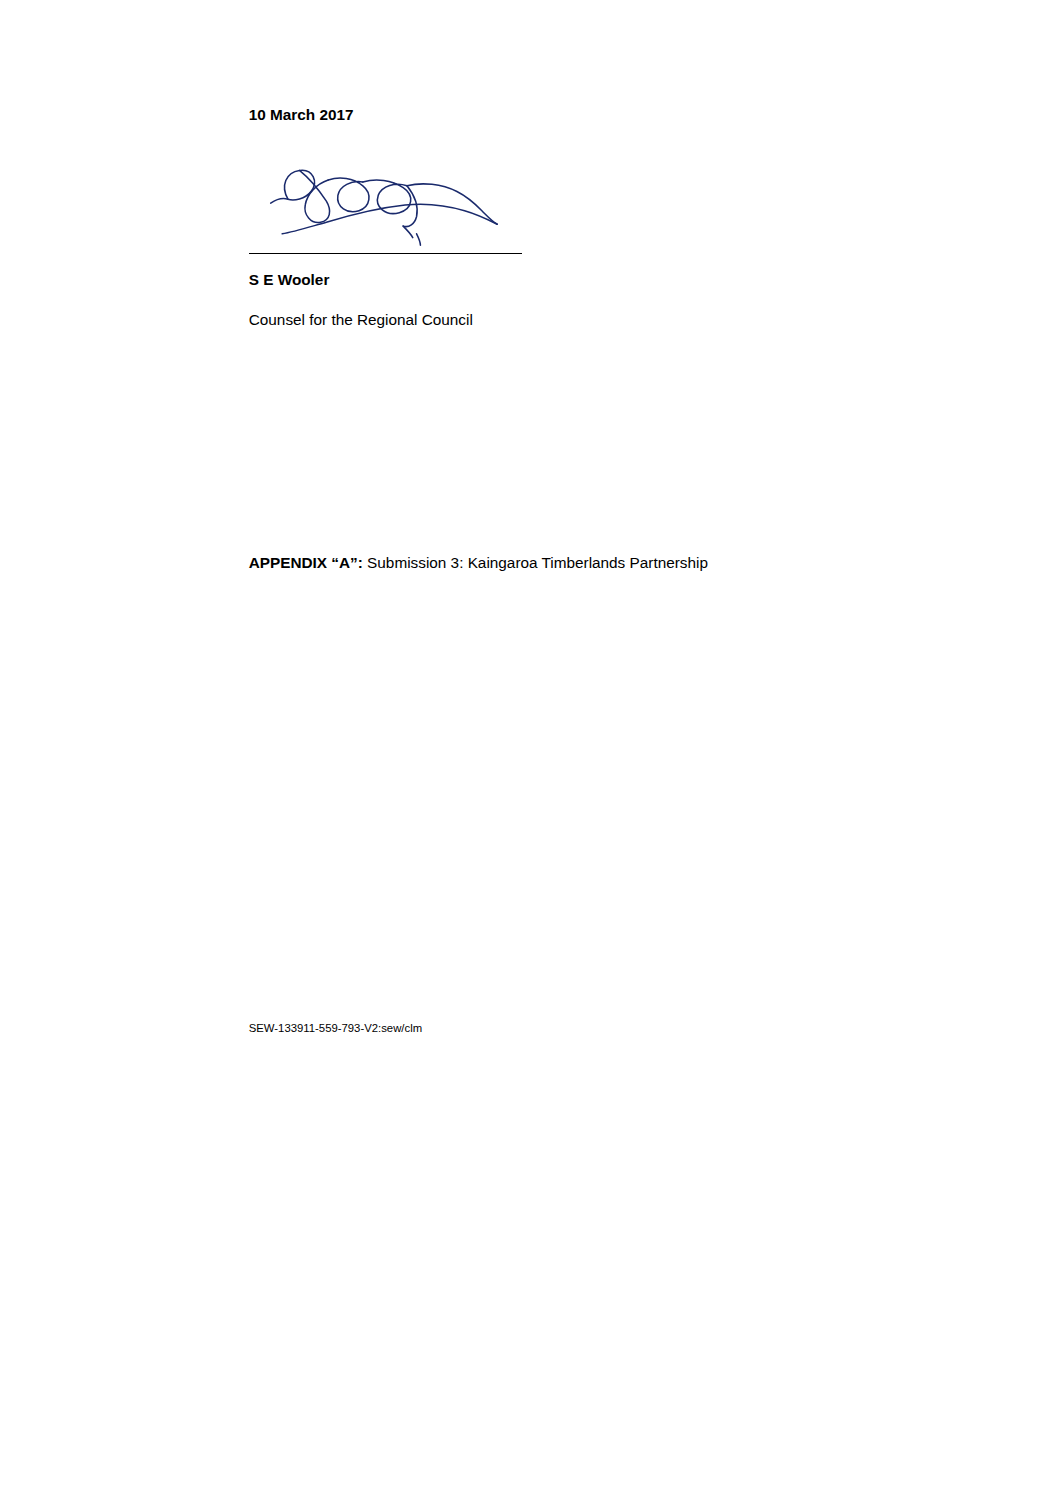10 March 2017
S E Wooler
Counsel for the Regional Council
APPENDIX “A”: Submission 3: Kaingaroa Timberlands Partnership
SEW-133911-559-793-V2:sew/clm